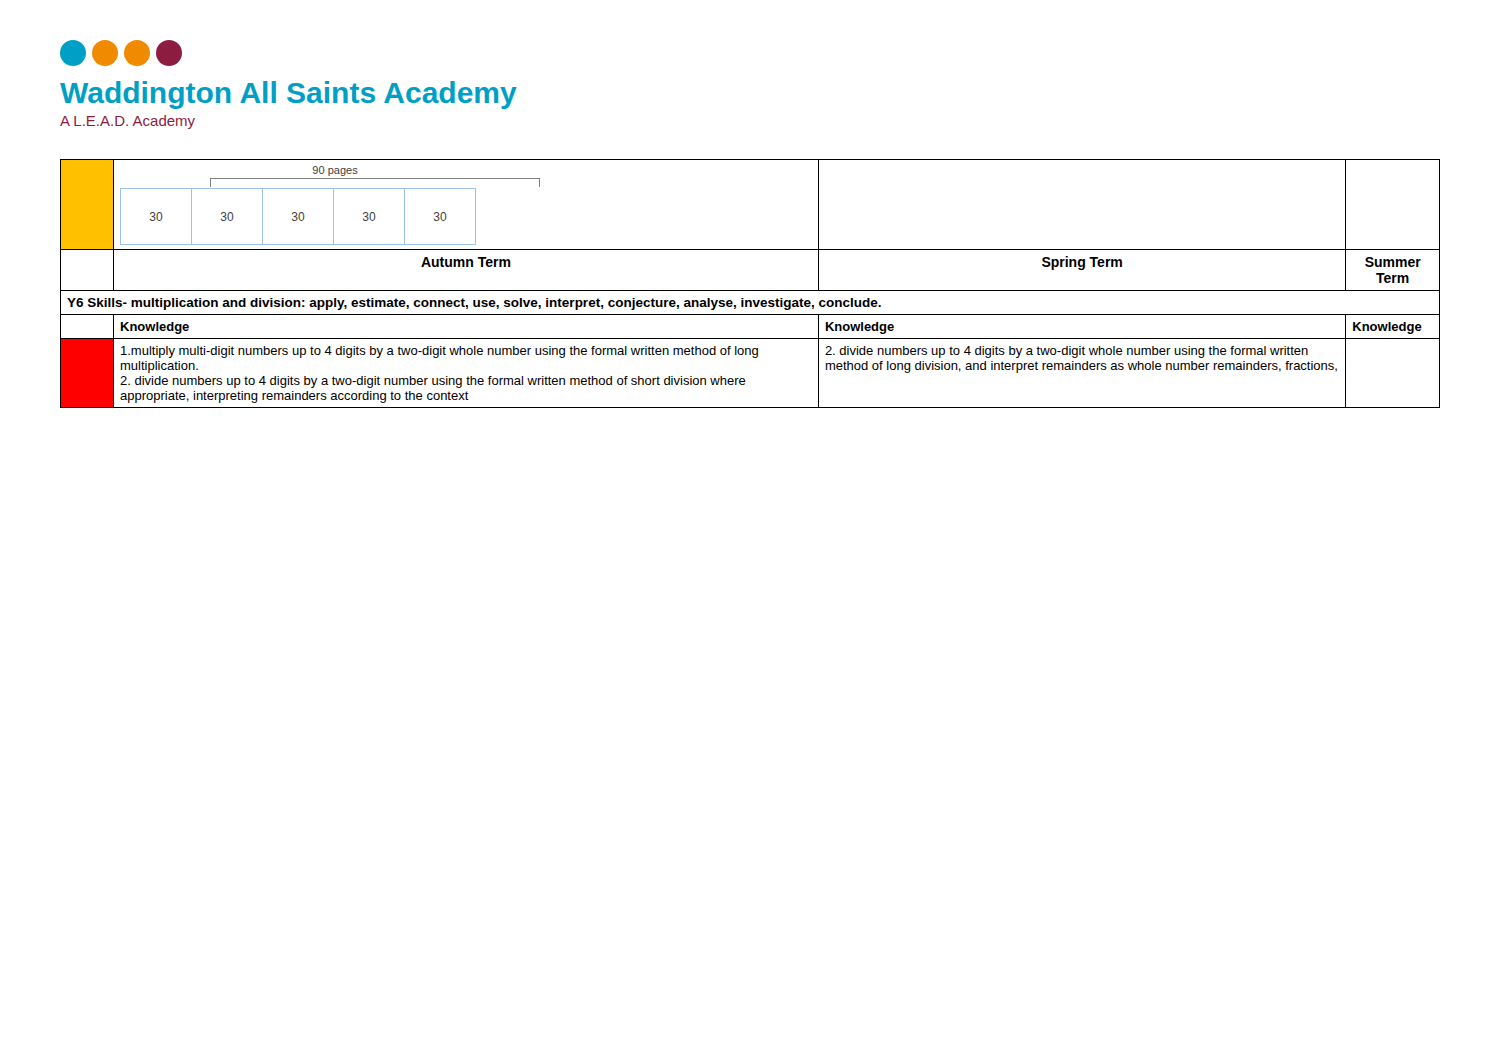Waddington All Saints Academy
A L.E.A.D. Academy
| | 90 pages / 30 / 30 / 30 / 30 / 30 / | | |
| | Autumn Term | Spring Term | Summer Term |
| Y6 Skills- multiplication and division: apply, estimate, connect, use, solve, interpret, conjecture, analyse, investigate, conclude. |
| | Knowledge | Knowledge | Knowledge |
| 6 | 1.multiply multi-digit numbers up to 4 digits by a two-digit whole number using the formal written method of long multiplication. 2. divide numbers up to 4 digits by a two-digit number using the formal written method of short division where appropriate, interpreting remainders according to the context | 2. divide numbers up to 4 digits by a two-digit whole number using the formal written method of long division, and interpret remainders as whole number remainders, fractions, | |